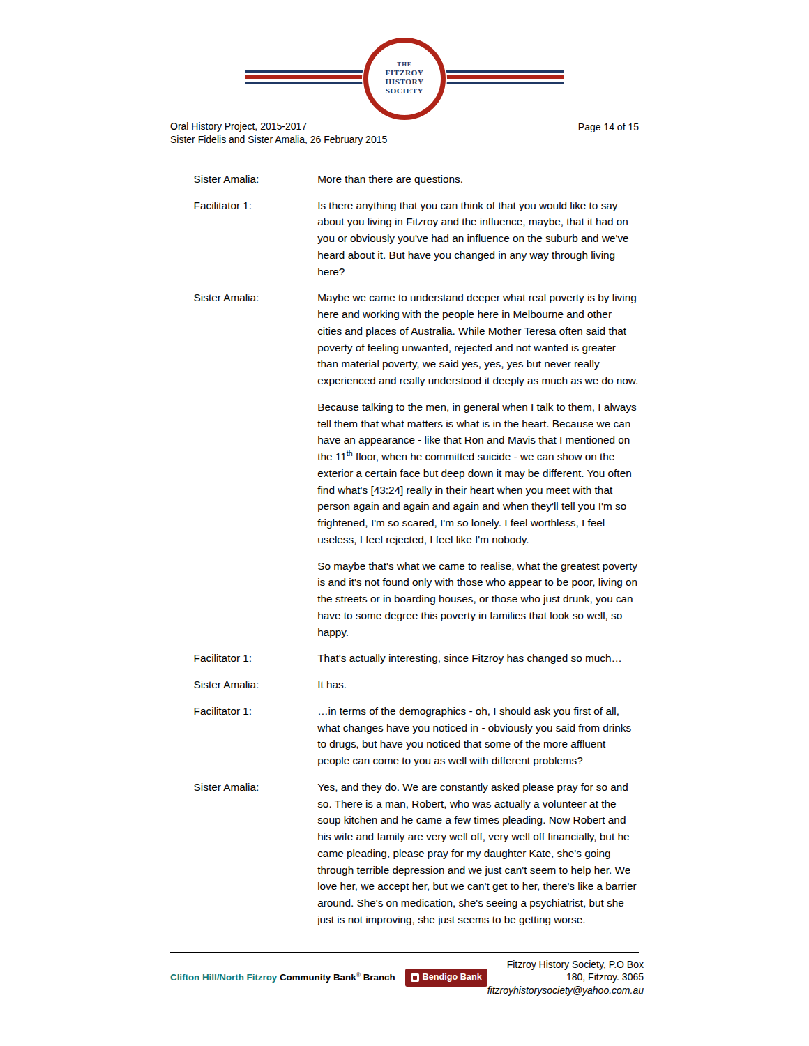The Fitzroy
History
Society
Oral History Project, 2015-2017
Sister Fidelis and Sister Amalia, 26 February 2015
Page 14 of 15
Sister Amalia:
More than there are questions.
Facilitator 1:
Is there anything that you can think of that you would like to say about you living in Fitzroy and the influence, maybe, that it had on you or obviously you've had an influence on the suburb and we've heard about it. But have you changed in any way through living here?
Sister Amalia:
Maybe we came to understand deeper what real poverty is by living here and working with the people here in Melbourne and other cities and places of Australia. While Mother Teresa often said that poverty of feeling unwanted, rejected and not wanted is greater than material poverty, we said yes, yes, yes but never really experienced and really understood it deeply as much as we do now.
Because talking to the men, in general when I talk to them, I always tell them that what matters is what is in the heart. Because we can have an appearance - like that Ron and Mavis that I mentioned on the 11th floor, when he committed suicide - we can show on the exterior a certain face but deep down it may be different. You often find what's [43:24] really in their heart when you meet with that person again and again and again and when they'll tell you I'm so frightened, I'm so scared, I'm so lonely. I feel worthless, I feel useless, I feel rejected, I feel like I'm nobody.
So maybe that's what we came to realise, what the greatest poverty is and it's not found only with those who appear to be poor, living on the streets or in boarding houses, or those who just drunk, you can have to some degree this poverty in families that look so well, so happy.
Facilitator 1:
That's actually interesting, since Fitzroy has changed so much…
Sister Amalia:
It has.
Facilitator 1:
…in terms of the demographics - oh, I should ask you first of all, what changes have you noticed in - obviously you said from drinks to drugs, but have you noticed that some of the more affluent people can come to you as well with different problems?
Sister Amalia:
Yes, and they do. We are constantly asked please pray for so and so. There is a man, Robert, who was actually a volunteer at the soup kitchen and he came a few times pleading. Now Robert and his wife and family are very well off, very well off financially, but he came pleading, please pray for my daughter Kate, she's going through terrible depression and we just can't seem to help her. We love her, we accept her, but we can't get to her, there's like a barrier around. She's on medication, she's seeing a psychiatrist, but she just is not improving, she just seems to be getting worse.
Clifton Hill/North Fitzroy Community Bank® Branch
Bendigo Bank
Fitzroy History Society, P.O Box 180, Fitzroy. 3065
fitzroyhistorysociety@yahoo.com.au